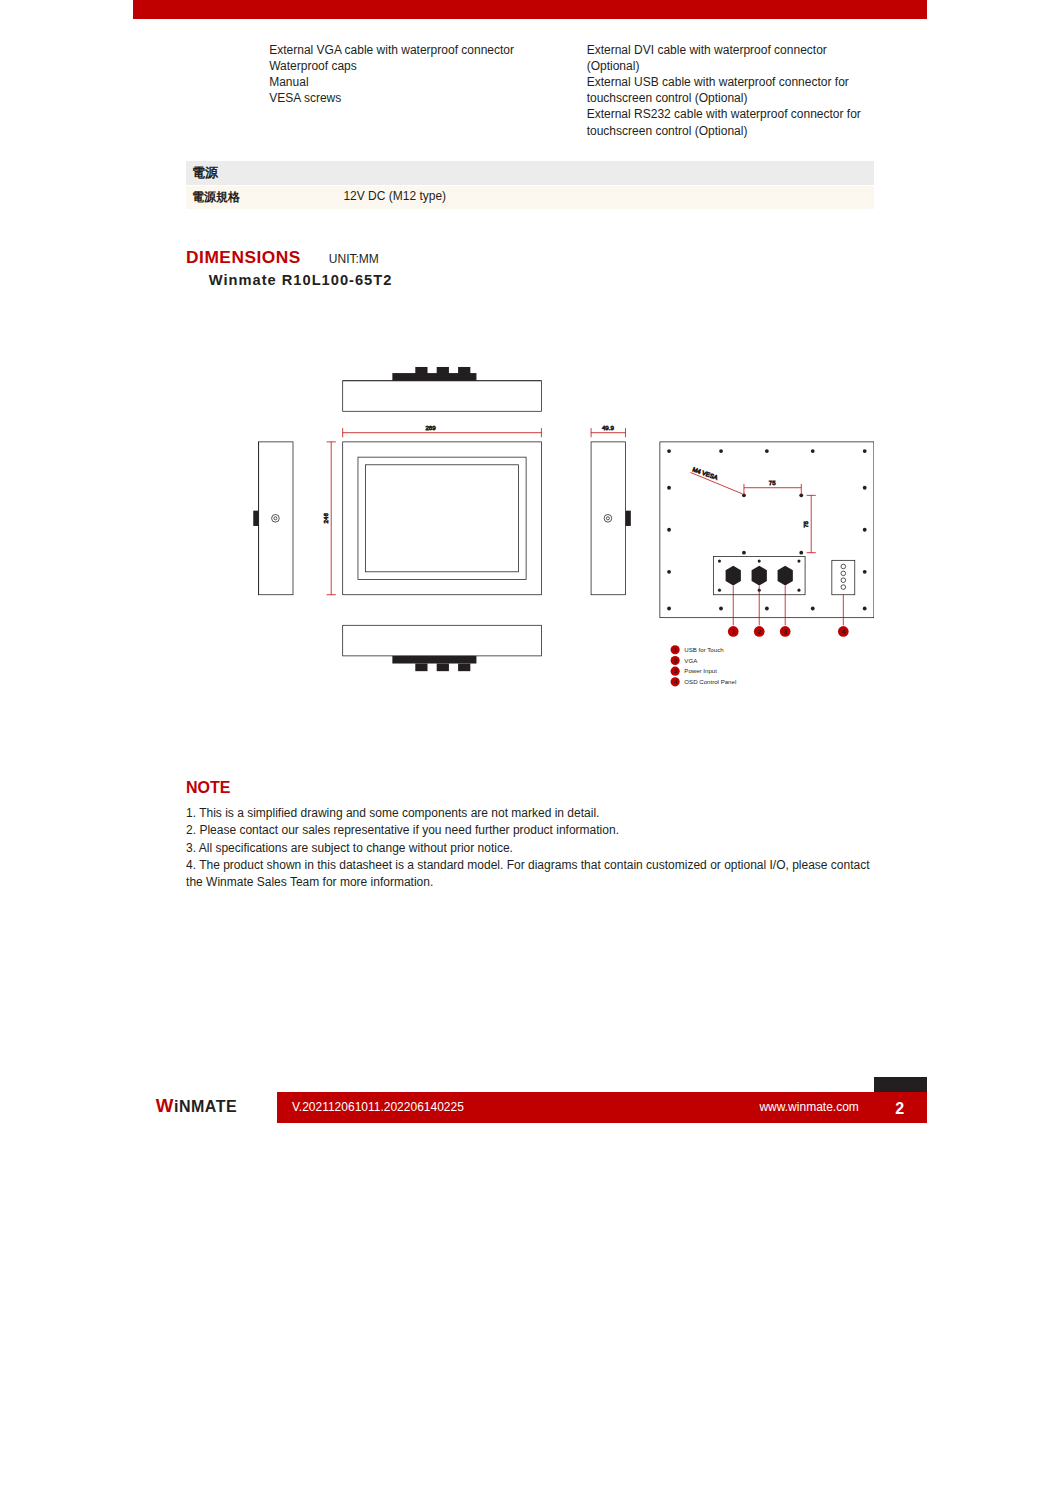External VGA cable with waterproof connector
Waterproof caps
Manual
VESA screws
External DVI cable with waterproof connector (Optional)
External USB cable with waterproof connector for touchscreen control (Optional)
External RS232 cable with waterproof connector for touchscreen control (Optional)
| 電源 |
| --- |
| 電源規格 | 12V DC (M12 type) |
DIMENSIONS UNIT:MM
Winmate R10L100-65T2
289 49.9 246 75 75 M4 VESA 1 2 3 4 1 2 3 4 USB for Touch VGA Power Input OSD Control Panel
NOTE
1. This is a simplified drawing and some components are not marked in detail.
2. Please contact our sales representative if you need further product information.
3. All specifications are subject to change without prior notice.
4. The product shown in this datasheet is a standard model. For diagrams that contain customized or optional I/O, please contact the Winmate Sales Team for more information.
WiNMATE
V.202112061011.202206140225
www.winmate.com
2